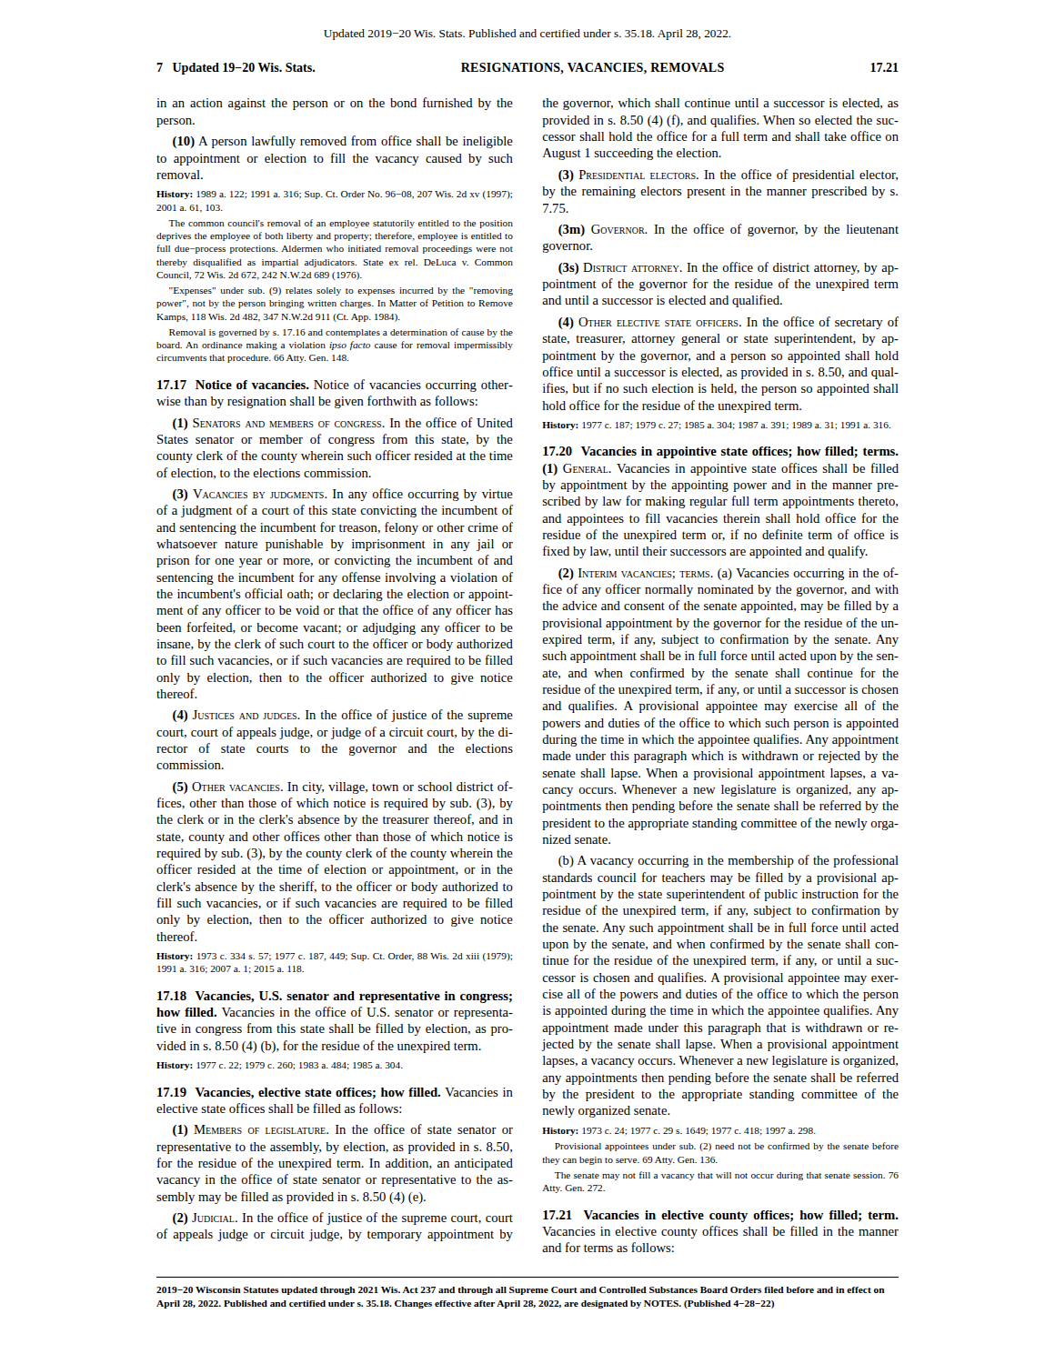Updated 2019−20 Wis. Stats. Published and certified under s. 35.18. April 28, 2022.
7 Updated 19−20 Wis. Stats. RESIGNATIONS, VACANCIES, REMOVALS 17.21
in an action against the person or on the bond furnished by the person.
(10) A person lawfully removed from office shall be ineligible to appointment or election to fill the vacancy caused by such removal.
History: 1989 a. 122; 1991 a. 316; Sup. Ct. Order No. 96−08, 207 Wis. 2d xv (1997); 2001 a. 61, 103.
The common council's removal of an employee statutorily entitled to the position deprives the employee of both liberty and property; therefore, employee is entitled to full due−process protections. Aldermen who initiated removal proceedings were not thereby disqualified as impartial adjudicators. State ex rel. DeLuca v. Common Council, 72 Wis. 2d 672, 242 N.W.2d 689 (1976).
"Expenses" under sub. (9) relates solely to expenses incurred by the "removing power", not by the person bringing written charges. In Matter of Petition to Remove Kamps, 118 Wis. 2d 482, 347 N.W.2d 911 (Ct. App. 1984).
Removal is governed by s. 17.16 and contemplates a determination of cause by the board. An ordinance making a violation ipso facto cause for removal impermissibly circumvents that procedure. 66 Atty. Gen. 148.
17.17 Notice of vacancies. Notice of vacancies occurring otherwise than by resignation shall be given forthwith as follows:
(1) Senators and members of congress. In the office of United States senator or member of congress from this state, by the county clerk of the county wherein such officer resided at the time of election, to the elections commission.
(3) Vacancies by judgments. In any office occurring by virtue of a judgment of a court of this state convicting the incumbent of and sentencing the incumbent for treason, felony or other crime of whatsoever nature punishable by imprisonment in any jail or prison for one year or more, or convicting the incumbent of and sentencing the incumbent for any offense involving a violation of the incumbent's official oath; or declaring the election or appointment of any officer to be void or that the office of any officer has been forfeited, or become vacant; or adjudging any officer to be insane, by the clerk of such court to the officer or body authorized to fill such vacancies, or if such vacancies are required to be filled only by election, then to the officer authorized to give notice thereof.
(4) Justices and judges. In the office of justice of the supreme court, court of appeals judge, or judge of a circuit court, by the director of state courts to the governor and the elections commission.
(5) Other vacancies. In city, village, town or school district offices, other than those of which notice is required by sub. (3), by the clerk or in the clerk's absence by the treasurer thereof, and in state, county and other offices other than those of which notice is required by sub. (3), by the county clerk of the county wherein the officer resided at the time of election or appointment, or in the clerk's absence by the sheriff, to the officer or body authorized to fill such vacancies, or if such vacancies are required to be filled only by election, then to the officer authorized to give notice thereof.
History: 1973 c. 334 s. 57; 1977 c. 187, 449; Sup. Ct. Order, 88 Wis. 2d xiii (1979); 1991 a. 316; 2007 a. 1; 2015 a. 118.
17.18 Vacancies, U.S. senator and representative in congress; how filled. Vacancies in the office of U.S. senator or representative in congress from this state shall be filled by election, as provided in s. 8.50 (4) (b), for the residue of the unexpired term.
History: 1977 c. 22; 1979 c. 260; 1983 a. 484; 1985 a. 304.
17.19 Vacancies, elective state offices; how filled. Vacancies in elective state offices shall be filled as follows:
(1) Members of legislature. In the office of state senator or representative to the assembly, by election, as provided in s. 8.50, for the residue of the unexpired term. In addition, an anticipated vacancy in the office of state senator or representative to the assembly may be filled as provided in s. 8.50 (4) (e).
(2) Judicial. In the office of justice of the supreme court, court of appeals judge or circuit judge, by temporary appointment by the governor, which shall continue until a successor is elected, as provided in s. 8.50 (4) (f), and qualifies. When so elected the successor shall hold the office for a full term and shall take office on August 1 succeeding the election.
(3) Presidential electors. In the office of presidential elector, by the remaining electors present in the manner prescribed by s. 7.75.
(3m) Governor. In the office of governor, by the lieutenant governor.
(3s) District attorney. In the office of district attorney, by appointment of the governor for the residue of the unexpired term and until a successor is elected and qualified.
(4) Other elective state officers. In the office of secretary of state, treasurer, attorney general or state superintendent, by appointment by the governor, and a person so appointed shall hold office until a successor is elected, as provided in s. 8.50, and qualifies, but if no such election is held, the person so appointed shall hold office for the residue of the unexpired term.
History: 1977 c. 187; 1979 c. 27; 1985 a. 304; 1987 a. 391; 1989 a. 31; 1991 a. 316.
17.20 Vacancies in appointive state offices; how filled; terms. (1) General. Vacancies in appointive state offices shall be filled by appointment by the appointing power and in the manner prescribed by law for making regular full term appointments thereto, and appointees to fill vacancies therein shall hold office for the residue of the unexpired term or, if no definite term of office is fixed by law, until their successors are appointed and qualify.
(2) Interim vacancies; terms. (a) Vacancies occurring in the office of any officer normally nominated by the governor, and with the advice and consent of the senate appointed, may be filled by a provisional appointment by the governor for the residue of the unexpired term, if any, subject to confirmation by the senate. Any such appointment shall be in full force until acted upon by the senate, and when confirmed by the senate shall continue for the residue of the unexpired term, if any, or until a successor is chosen and qualifies. A provisional appointee may exercise all of the powers and duties of the office to which such person is appointed during the time in which the appointee qualifies. Any appointment made under this paragraph which is withdrawn or rejected by the senate shall lapse. When a provisional appointment lapses, a vacancy occurs. Whenever a new legislature is organized, any appointments then pending before the senate shall be referred by the president to the appropriate standing committee of the newly organized senate.
(b) A vacancy occurring in the membership of the professional standards council for teachers may be filled by a provisional appointment by the state superintendent of public instruction for the residue of the unexpired term, if any, subject to confirmation by the senate. Any such appointment shall be in full force until acted upon by the senate, and when confirmed by the senate shall continue for the residue of the unexpired term, if any, or until a successor is chosen and qualifies. A provisional appointee may exercise all of the powers and duties of the office to which the person is appointed during the time in which the appointee qualifies. Any appointment made under this paragraph that is withdrawn or rejected by the senate shall lapse. When a provisional appointment lapses, a vacancy occurs. Whenever a new legislature is organized, any appointments then pending before the senate shall be referred by the president to the appropriate standing committee of the newly organized senate.
History: 1973 c. 24; 1977 c. 29 s. 1649; 1977 c. 418; 1997 a. 298.
Provisional appointees under sub. (2) need not be confirmed by the senate before they can begin to serve. 69 Atty. Gen. 136.
The senate may not fill a vacancy that will not occur during that senate session. 76 Atty. Gen. 272.
17.21 Vacancies in elective county offices; how filled; term. Vacancies in elective county offices shall be filled in the manner and for terms as follows:
2019−20 Wisconsin Statutes updated through 2021 Wis. Act 237 and through all Supreme Court and Controlled Substances Board Orders filed before and in effect on April 28, 2022. Published and certified under s. 35.18. Changes effective after April 28, 2022, are designated by NOTES. (Published 4−28−22)